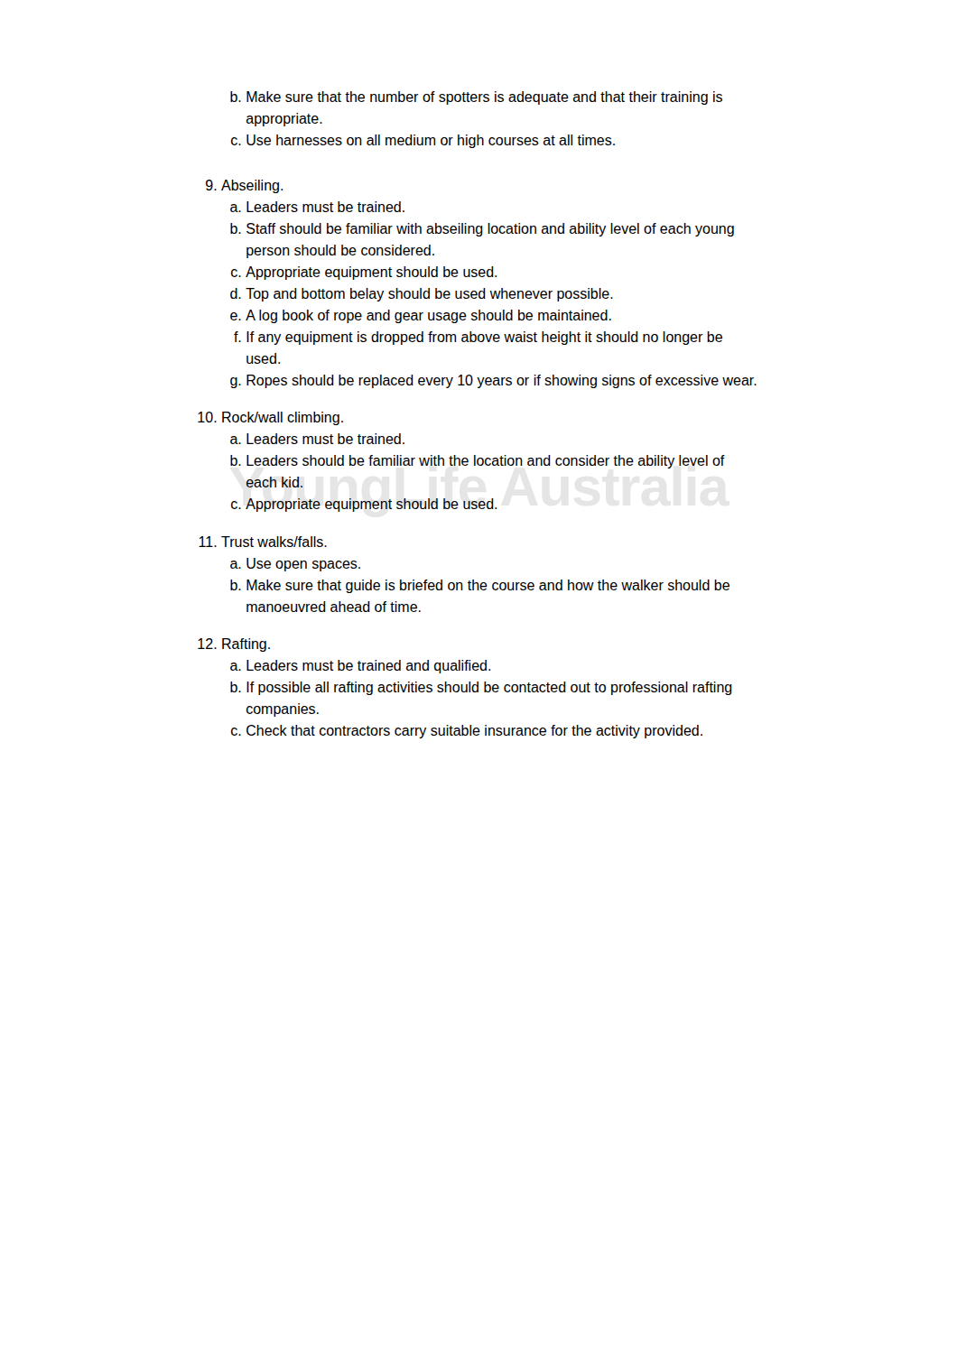YoungLife Australia
Make sure that the number of spotters is adequate and that their training is appropriate.
Use harnesses on all medium or high courses at all times.
Abseiling.
Leaders must be trained.
Staff should be familiar with abseiling location and ability level of each young person should be considered.
Appropriate equipment should be used.
Top and bottom belay should be used whenever possible.
A log book of rope and gear usage should be maintained.
If any equipment is dropped from above waist height it should no longer be used.
Ropes should be replaced every 10 years or if showing signs of excessive wear.
Rock/wall climbing.
Leaders must be trained.
Leaders should be familiar with the location and consider the ability level of each kid.
Appropriate equipment should be used.
Trust walks/falls.
Use open spaces.
Make sure that guide is briefed on the course and how the walker should be manoeuvred ahead of time.
Rafting.
Leaders must be trained and qualified.
If possible all rafting activities should be contacted out to professional rafting companies.
Check that contractors carry suitable insurance for the activity provided.